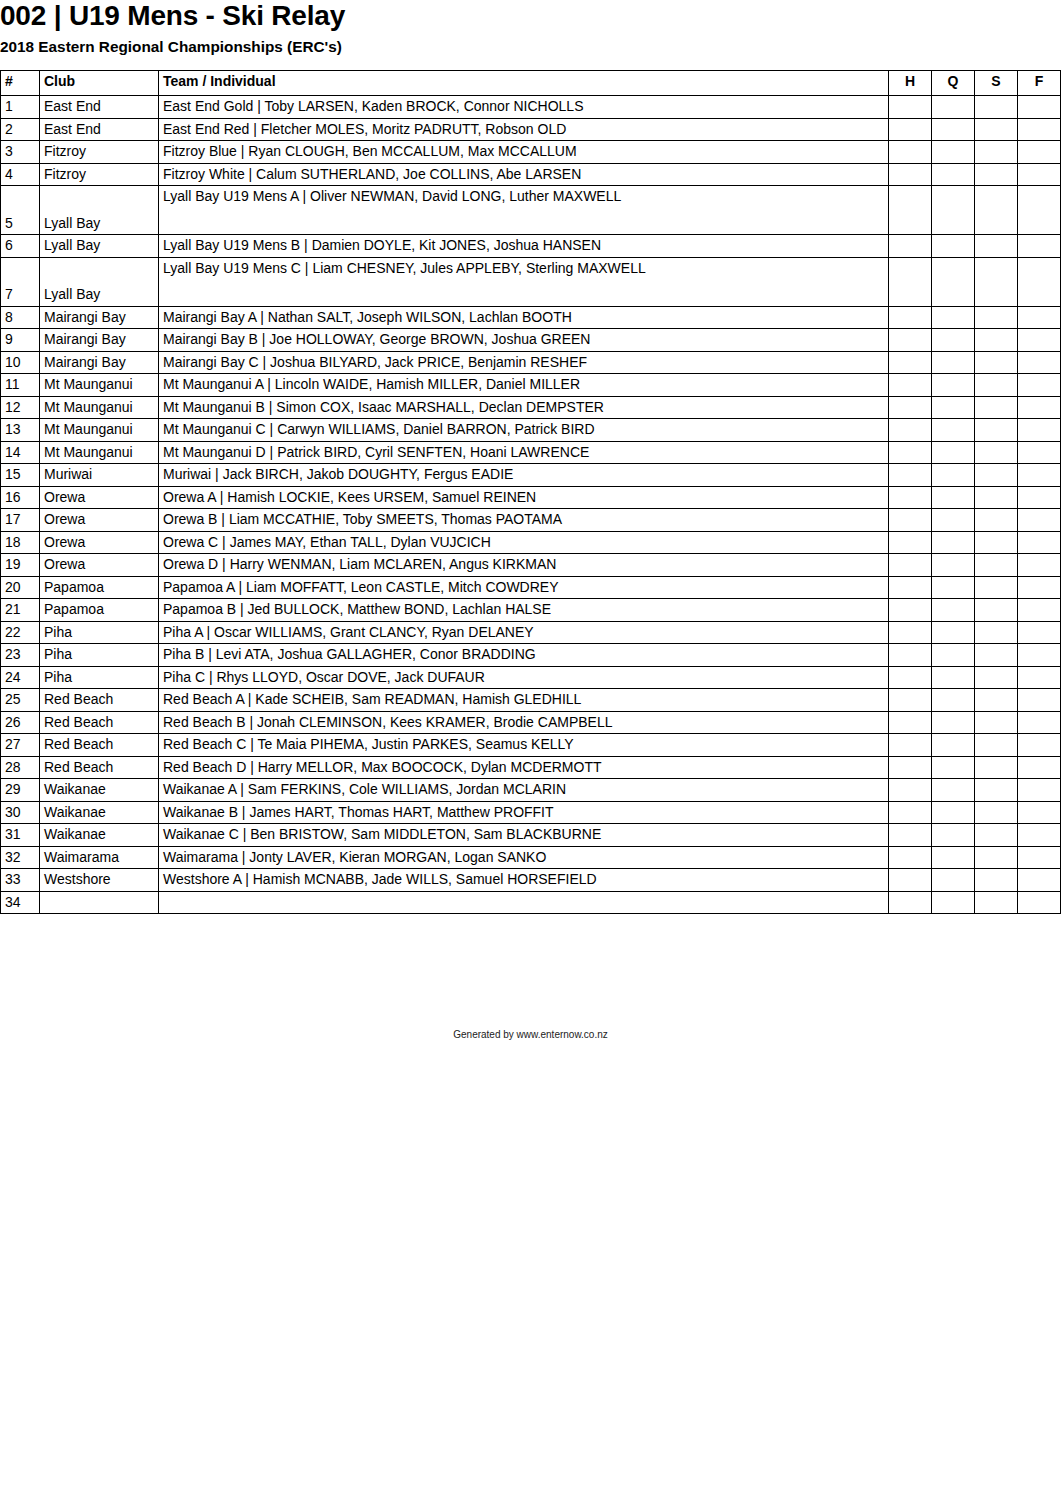002 | U19 Mens - Ski Relay
2018 Eastern Regional Championships (ERC's)
| # | Club | Team / Individual | H | Q | S | F |
| --- | --- | --- | --- | --- | --- | --- |
| 1 | East End | East End Gold / Toby LARSEN, Kaden BROCK, Connor NICHOLLS | | | | |
| 2 | East End | East End Red / Fletcher MOLES, Moritz PADRUTT, Robson OLD | | | | |
| 3 | Fitzroy | Fitzroy Blue / Ryan CLOUGH, Ben MCCALLUM, Max MCCALLUM | | | | |
| 4 | Fitzroy | Fitzroy White / Calum SUTHERLAND, Joe COLLINS, Abe LARSEN | | | | |
| 5 | Lyall Bay | Lyall Bay U19 Mens A / Oliver NEWMAN, David LONG, Luther MAXWELL | | | | |
| 6 | Lyall Bay | Lyall Bay U19 Mens B / Damien DOYLE, Kit JONES, Joshua HANSEN | | | | |
| 7 | Lyall Bay | Lyall Bay U19 Mens C / Liam CHESNEY, Jules APPLEBY, Sterling MAXWELL | | | | |
| 8 | Mairangi Bay | Mairangi Bay A / Nathan SALT, Joseph WILSON, Lachlan BOOTH | | | | |
| 9 | Mairangi Bay | Mairangi Bay B / Joe HOLLOWAY, George BROWN, Joshua GREEN | | | | |
| 10 | Mairangi Bay | Mairangi Bay C / Joshua BILYARD, Jack PRICE, Benjamin RESHEF | | | | |
| 11 | Mt Maunganui | Mt Maunganui A / Lincoln WAIDE, Hamish MILLER, Daniel MILLER | | | | |
| 12 | Mt Maunganui | Mt Maunganui B / Simon COX, Isaac MARSHALL, Declan DEMPSTER | | | | |
| 13 | Mt Maunganui | Mt Maunganui C / Carwyn WILLIAMS, Daniel BARRON, Patrick BIRD | | | | |
| 14 | Mt Maunganui | Mt Maunganui D / Patrick BIRD, Cyril SENFTEN, Hoani LAWRENCE | | | | |
| 15 | Muriwai | Muriwai / Jack BIRCH, Jakob DOUGHTY, Fergus EADIE | | | | |
| 16 | Orewa | Orewa A / Hamish LOCKIE, Kees URSEM, Samuel REINEN | | | | |
| 17 | Orewa | Orewa B / Liam MCCATHIE, Toby SMEETS, Thomas PAOTAMA | | | | |
| 18 | Orewa | Orewa C / James MAY, Ethan TALL, Dylan VUJCICH | | | | |
| 19 | Orewa | Orewa D / Harry WENMAN, Liam MCLAREN, Angus KIRKMAN | | | | |
| 20 | Papamoa | Papamoa A / Liam MOFFATT, Leon CASTLE, Mitch COWDREY | | | | |
| 21 | Papamoa | Papamoa B / Jed BULLOCK, Matthew BOND, Lachlan HALSE | | | | |
| 22 | Piha | Piha A / Oscar WILLIAMS, Grant CLANCY, Ryan DELANEY | | | | |
| 23 | Piha | Piha B / Levi ATA, Joshua GALLAGHER, Conor BRADDING | | | | |
| 24 | Piha | Piha C / Rhys LLOYD, Oscar DOVE, Jack DUFAUR | | | | |
| 25 | Red Beach | Red Beach A / Kade SCHEIB, Sam READMAN, Hamish GLEDHILL | | | | |
| 26 | Red Beach | Red Beach B / Jonah CLEMINSON, Kees KRAMER, Brodie CAMPBELL | | | | |
| 27 | Red Beach | Red Beach C / Te Maia PIHEMA, Justin PARKES, Seamus KELLY | | | | |
| 28 | Red Beach | Red Beach D / Harry MELLOR, Max BOOCOCK, Dylan MCDERMOTT | | | | |
| 29 | Waikanae | Waikanae A / Sam FERKINS, Cole WILLIAMS, Jordan MCLARIN | | | | |
| 30 | Waikanae | Waikanae B / James HART, Thomas HART, Matthew PROFFIT | | | | |
| 31 | Waikanae | Waikanae C / Ben BRISTOW, Sam MIDDLETON, Sam BLACKBURNE | | | | |
| 32 | Waimarama | Waimarama / Jonty LAVER, Kieran MORGAN, Logan SANKO | | | | |
| 33 | Westshore | Westshore A / Hamish MCNABB, Jade WILLS, Samuel HORSEFIELD | | | | |
| 34 | | | | | | |
Generated by www.enternow.co.nz